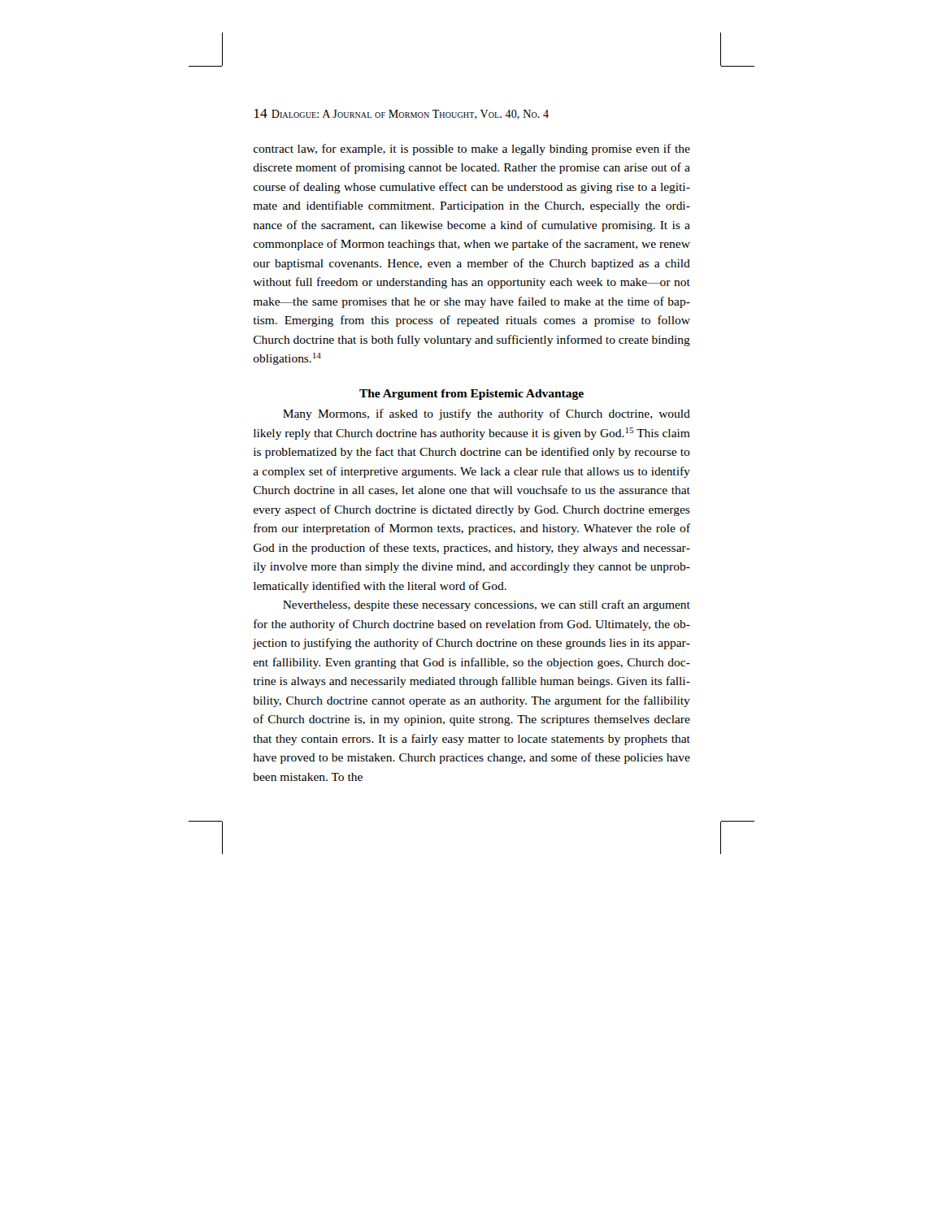14 Dialogue: A Journal of Mormon Thought, Vol. 40, No. 4
contract law, for example, it is possible to make a legally binding promise even if the discrete moment of promising cannot be located. Rather the promise can arise out of a course of dealing whose cumulative effect can be understood as giving rise to a legitimate and identifiable commitment. Participation in the Church, especially the ordinance of the sacrament, can likewise become a kind of cumulative promising. It is a commonplace of Mormon teachings that, when we partake of the sacrament, we renew our baptismal covenants. Hence, even a member of the Church baptized as a child without full freedom or understanding has an opportunity each week to make—or not make—the same promises that he or she may have failed to make at the time of baptism. Emerging from this process of repeated rituals comes a promise to follow Church doctrine that is both fully voluntary and sufficiently informed to create binding obligations.14
The Argument from Epistemic Advantage
Many Mormons, if asked to justify the authority of Church doctrine, would likely reply that Church doctrine has authority because it is given by God.15 This claim is problematized by the fact that Church doctrine can be identified only by recourse to a complex set of interpretive arguments. We lack a clear rule that allows us to identify Church doctrine in all cases, let alone one that will vouchsafe to us the assurance that every aspect of Church doctrine is dictated directly by God. Church doctrine emerges from our interpretation of Mormon texts, practices, and history. Whatever the role of God in the production of these texts, practices, and history, they always and necessarily involve more than simply the divine mind, and accordingly they cannot be unproblematically identified with the literal word of God.
Nevertheless, despite these necessary concessions, we can still craft an argument for the authority of Church doctrine based on revelation from God. Ultimately, the objection to justifying the authority of Church doctrine on these grounds lies in its apparent fallibility. Even granting that God is infallible, so the objection goes, Church doctrine is always and necessarily mediated through fallible human beings. Given its fallibility, Church doctrine cannot operate as an authority. The argument for the fallibility of Church doctrine is, in my opinion, quite strong. The scriptures themselves declare that they contain errors. It is a fairly easy matter to locate statements by prophets that have proved to be mistaken. Church practices change, and some of these policies have been mistaken. To the